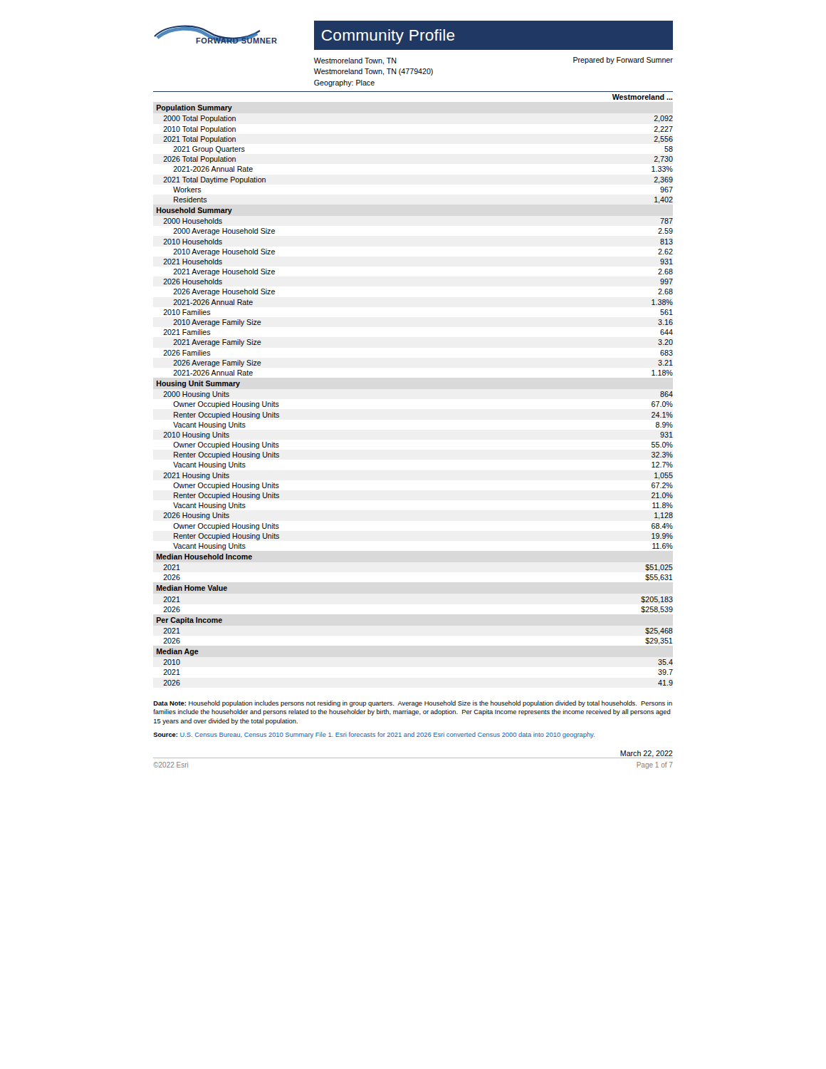FORWARD SUMNER
Community Profile
Westmoreland Town, TN
Westmoreland Town, TN (4779420)
Geography: Place
Prepared by Forward Sumner
| | Westmoreland ... |
| Population Summary |
| 2000 Total Population | 2,092 |
| 2010 Total Population | 2,227 |
| 2021 Total Population | 2,556 |
| 2021 Group Quarters | 58 |
| 2026 Total Population | 2,730 |
| 2021-2026 Annual Rate | 1.33% |
| 2021 Total Daytime Population | 2,369 |
| Workers | 967 |
| Residents | 1,402 |
| Household Summary |
| 2000 Households | 787 |
| 2000 Average Household Size | 2.59 |
| 2010 Households | 813 |
| 2010 Average Household Size | 2.62 |
| 2021 Households | 931 |
| 2021 Average Household Size | 2.68 |
| 2026 Households | 997 |
| 2026 Average Household Size | 2.68 |
| 2021-2026 Annual Rate | 1.38% |
| 2010 Families | 561 |
| 2010 Average Family Size | 3.16 |
| 2021 Families | 644 |
| 2021 Average Family Size | 3.20 |
| 2026 Families | 683 |
| 2026 Average Family Size | 3.21 |
| 2021-2026 Annual Rate | 1.18% |
| Housing Unit Summary |
| 2000 Housing Units | 864 |
| Owner Occupied Housing Units | 67.0% |
| Renter Occupied Housing Units | 24.1% |
| Vacant Housing Units | 8.9% |
| 2010 Housing Units | 931 |
| Owner Occupied Housing Units | 55.0% |
| Renter Occupied Housing Units | 32.3% |
| Vacant Housing Units | 12.7% |
| 2021 Housing Units | 1,055 |
| Owner Occupied Housing Units | 67.2% |
| Renter Occupied Housing Units | 21.0% |
| Vacant Housing Units | 11.8% |
| 2026 Housing Units | 1,128 |
| Owner Occupied Housing Units | 68.4% |
| Renter Occupied Housing Units | 19.9% |
| Vacant Housing Units | 11.6% |
| Median Household Income |
| 2021 | $51,025 |
| 2026 | $55,631 |
| Median Home Value |
| 2021 | $205,183 |
| 2026 | $258,539 |
| Per Capita Income |
| 2021 | $25,468 |
| 2026 | $29,351 |
| Median Age |
| 2010 | 35.4 |
| 2021 | 39.7 |
| 2026 | 41.9 |
Data Note: Household population includes persons not residing in group quarters. Average Household Size is the household population divided by total households. Persons in families include the householder and persons related to the householder by birth, marriage, or adoption. Per Capita Income represents the income received by all persons aged 15 years and over divided by the total population.
Source: U.S. Census Bureau, Census 2010 Summary File 1. Esri forecasts for 2021 and 2026 Esri converted Census 2000 data into 2010 geography.
March 22, 2022
©2022 Esri
Page 1 of 7